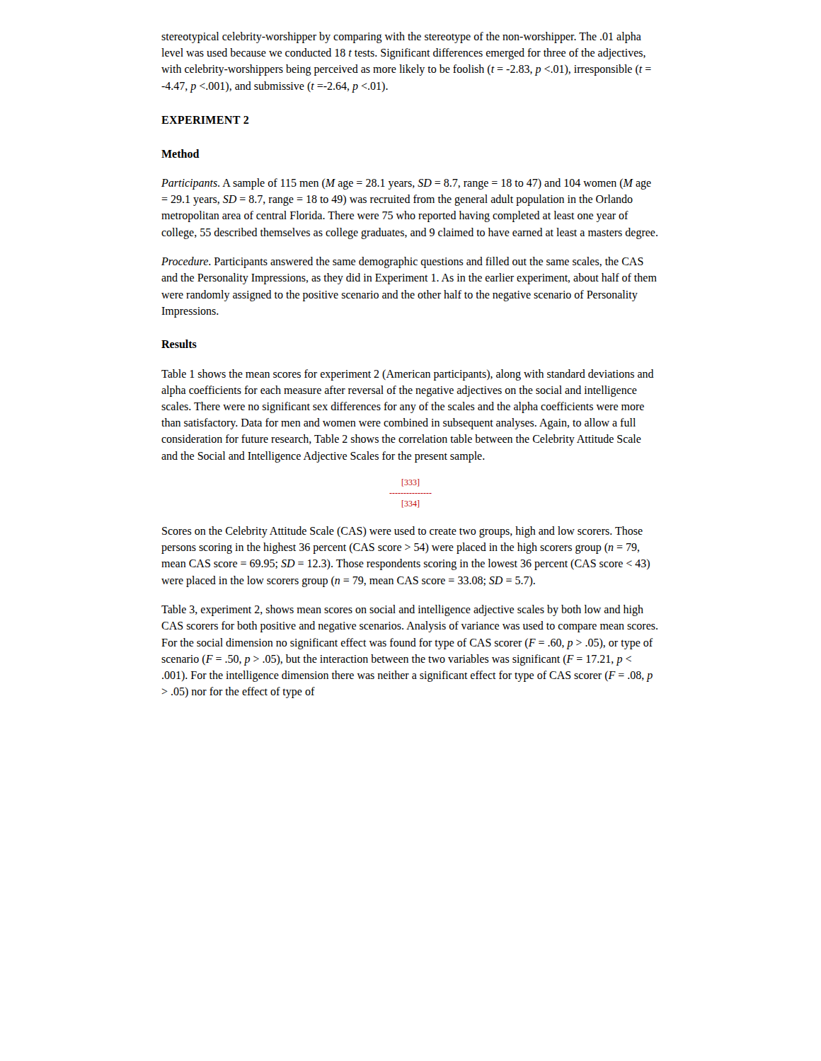stereotypical celebrity-worshipper by comparing with the stereotype of the non-worshipper. The .01 alpha level was used because we conducted 18 t tests. Significant differences emerged for three of the adjectives, with celebrity-worshippers being perceived as more likely to be foolish (t = -2.83, p <.01), irresponsible (t = -4.47, p <.001), and submissive (t =-2.64, p <.01).
EXPERIMENT 2
Method
Participants. A sample of 115 men (M age = 28.1 years, SD = 8.7, range = 18 to 47) and 104 women (M age = 29.1 years, SD = 8.7, range = 18 to 49) was recruited from the general adult population in the Orlando metropolitan area of central Florida. There were 75 who reported having completed at least one year of college, 55 described themselves as college graduates, and 9 claimed to have earned at least a masters degree.
Procedure. Participants answered the same demographic questions and filled out the same scales, the CAS and the Personality Impressions, as they did in Experiment 1. As in the earlier experiment, about half of them were randomly assigned to the positive scenario and the other half to the negative scenario of Personality Impressions.
Results
Table 1 shows the mean scores for experiment 2 (American participants), along with standard deviations and alpha coefficients for each measure after reversal of the negative adjectives on the social and intelligence scales. There were no significant sex differences for any of the scales and the alpha coefficients were more than satisfactory. Data for men and women were combined in subsequent analyses. Again, to allow a full consideration for future research, Table 2 shows the correlation table between the Celebrity Attitude Scale and the Social and Intelligence Adjective Scales for the present sample.
[333] --------------- [334]
Scores on the Celebrity Attitude Scale (CAS) were used to create two groups, high and low scorers. Those persons scoring in the highest 36 percent (CAS score > 54) were placed in the high scorers group (n = 79, mean CAS score = 69.95; SD = 12.3). Those respondents scoring in the lowest 36 percent (CAS score < 43) were placed in the low scorers group (n = 79, mean CAS score = 33.08; SD = 5.7).
Table 3, experiment 2, shows mean scores on social and intelligence adjective scales by both low and high CAS scorers for both positive and negative scenarios. Analysis of variance was used to compare mean scores. For the social dimension no significant effect was found for type of CAS scorer (F = .60, p > .05), or type of scenario (F = .50, p > .05), but the interaction between the two variables was significant (F = 17.21, p < .001). For the intelligence dimension there was neither a significant effect for type of CAS scorer (F = .08, p > .05) nor for the effect of type of